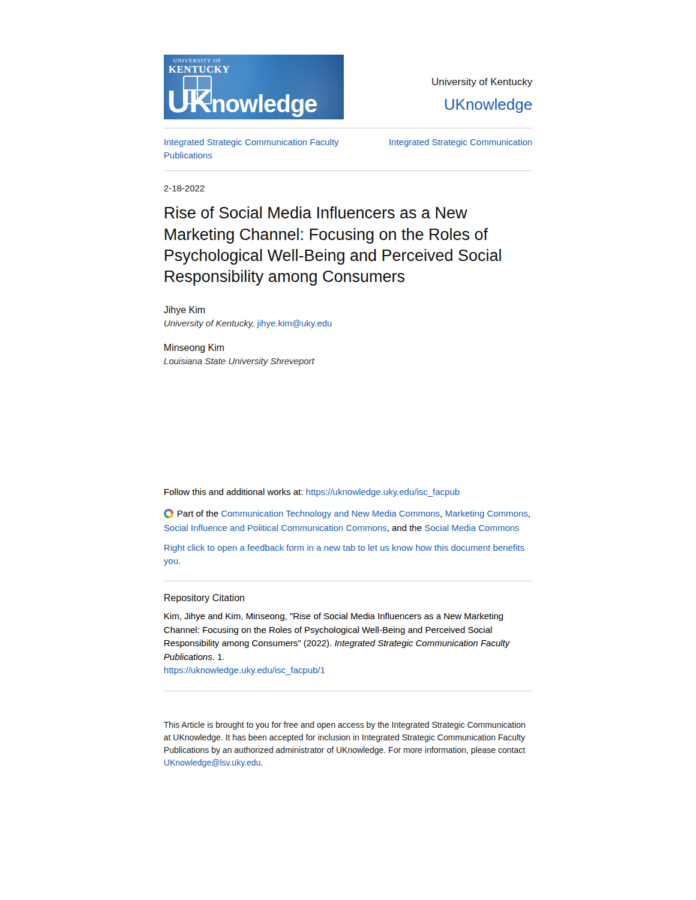UNIVERSITY OF
KENTUCKY
UKnowledge
University of Kentucky
UKnowledge
Integrated Strategic Communication Faculty Publications
Integrated Strategic Communication
2-18-2022
Rise of Social Media Influencers as a New Marketing Channel: Focusing on the Roles of Psychological Well-Being and Perceived Social Responsibility among Consumers
Jihye Kim
University of Kentucky, jihye.kim@uky.edu
Minseong Kim
Louisiana State University Shreveport
Follow this and additional works at: https://uknowledge.uky.edu/isc_facpub
Part of the Communication Technology and New Media Commons, Marketing Commons, Social Influence and Political Communication Commons, and the Social Media Commons
Right click to open a feedback form in a new tab to let us know how this document benefits you.
Repository Citation
Kim, Jihye and Kim, Minseong, "Rise of Social Media Influencers as a New Marketing Channel: Focusing on the Roles of Psychological Well-Being and Perceived Social Responsibility among Consumers" (2022). Integrated Strategic Communication Faculty Publications. 1.
https://uknowledge.uky.edu/isc_facpub/1
This Article is brought to you for free and open access by the Integrated Strategic Communication at UKnowledge. It has been accepted for inclusion in Integrated Strategic Communication Faculty Publications by an authorized administrator of UKnowledge. For more information, please contact UKnowledge@lsv.uky.edu.